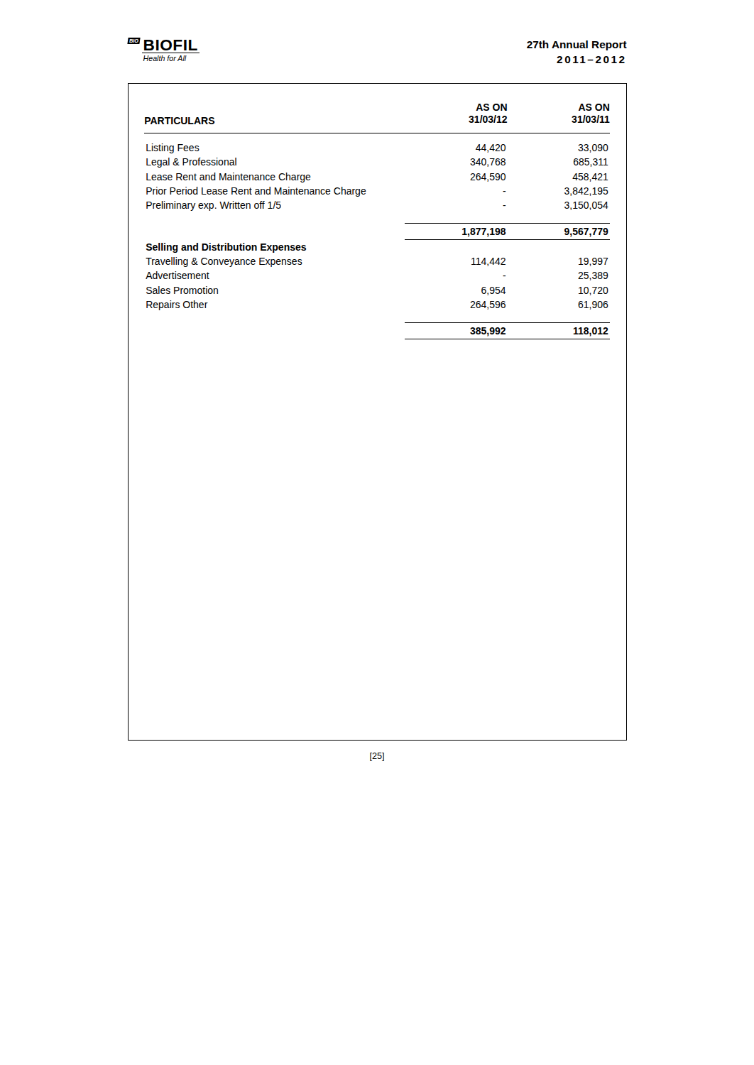BIO
BIOFIL Health for All
27th Annual Report
2011–2012
| PARTICULARS | AS ON 31/03/12 | AS ON 31/03/11 |
| --- | --- | --- |
| Listing Fees | 44,420 | 33,090 |
| Legal & Professional | 340,768 | 685,311 |
| Lease Rent and Maintenance Charge | 264,590 | 458,421 |
| Prior Period Lease Rent and Maintenance Charge | - | 3,842,195 |
| Preliminary exp. Written off 1/5 | - | 3,150,054 |
| | 1,877,198 | 9,567,779 |
| Selling and Distribution Expenses | | |
| Travelling & Conveyance Expenses | 114,442 | 19,997 |
| Advertisement | - | 25,389 |
| Sales Promotion | 6,954 | 10,720 |
| Repairs Other | 264,596 | 61,906 |
| | 385,992 | 118,012 |
[25]